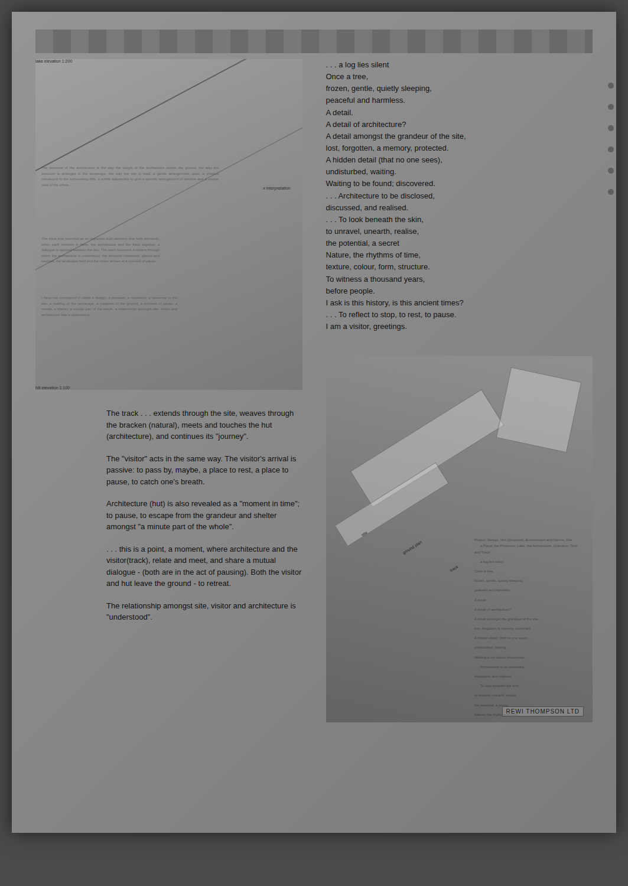lake elevation 1:200
hill elevation 1:100
x interpretation
The structure of the architecture is the way the weight of the architecture settles the ground, the way the structure is arranged in the landscape, the way the site is read, a gentle arrangement, quiet, a shadow introduced to the surrounding hills, a subtle adjustment to give a specific arrangement of position and a unique view of the whole.
The track was intended as an important built element; that both elements, when each element is there, the architecture and the track together, a dialogue is opened between the two. The track becomes a means through which the architecture is understood, the structure measured, placed and touched, the landscape held and the visitor arrives at a moment of pause.
I have not considered in detail a design, a proposal, a resolution, a response to the site, a reading of the landscape, a measure of the ground, a moment of pause, a retreat, a shelter, a minute part of the whole, a relationship amongst site, visitor and architecture that is understood.
The track . . . extends through the site, weaves through the bracken (natural), meets and touches the hut (architecture), and continues its "journey".
The "visitor" acts in the same way. The visitor's arrival is passive: to pass by, maybe, a place to rest, a place to pause, to catch one's breath.
Architecture (hut) is also revealed as a "moment in time"; to pause, to escape from the grandeur and shelter amongst "a minute part of the whole".
. . . this is a point, a moment, where architecture and the visitor(track), relate and meet, and share a mutual dialogue - (both are in the act of pausing). Both the visitor and hut leave the ground - to retreat.
The relationship amongst site, visitor and architecture is "understood".
. . . a log lies silent
Once a tree,
frozen, gentle, quietly sleeping,
peaceful and harmless.
A detail.
A detail of architecture?
A detail amongst the grandeur of the site,
lost, forgotten, a memory, protected.
A hidden detail (that no one sees),
undisturbed, waiting.
Waiting to be found; discovered.
. . . Architecture to be disclosed,
discussed, and realised.
. . . To look beneath the skin,
to unravel, unearth, realise,
the potential, a secret
Nature, the rhythms of time,
texture, colour, form, structure.
To witness a thousand years,
before people.
I ask is this history, is this ancient times?
. . . To reflect to stop, to rest, to pause.
I am a visitor, greetings.
site
ground plan
track
Project: Design, Hut (Structure), Environment and Nature, Site.
. . . a Place, the Presence, Lake, the Architecture, Grandeur, Time and Track.
. . . a log lies silent
Once a tree,
frozen, gentle, quietly sleeping,
peaceful and harmless.
A detail.
A detail of architecture?
A detail amongst the grandeur of the site,
lost, forgotten, a memory, protected.
A hidden detail (that no one sees),
undisturbed, waiting.
Waiting to be found; discovered.
. . . Architecture to be disclosed,
discussed, and realised.
. . . To look beneath the skin,
to unravel, unearth, realise,
the potential, a secret
Nature, the rhythms of time,
texture, colour, form, structure.
To witness a thousand years,
before people.
I ask is this history, is this ancient times?
. . . To reflect to stop, to rest, to pause.
I am a visitor, greetings.
REWI THOMPSON LTD